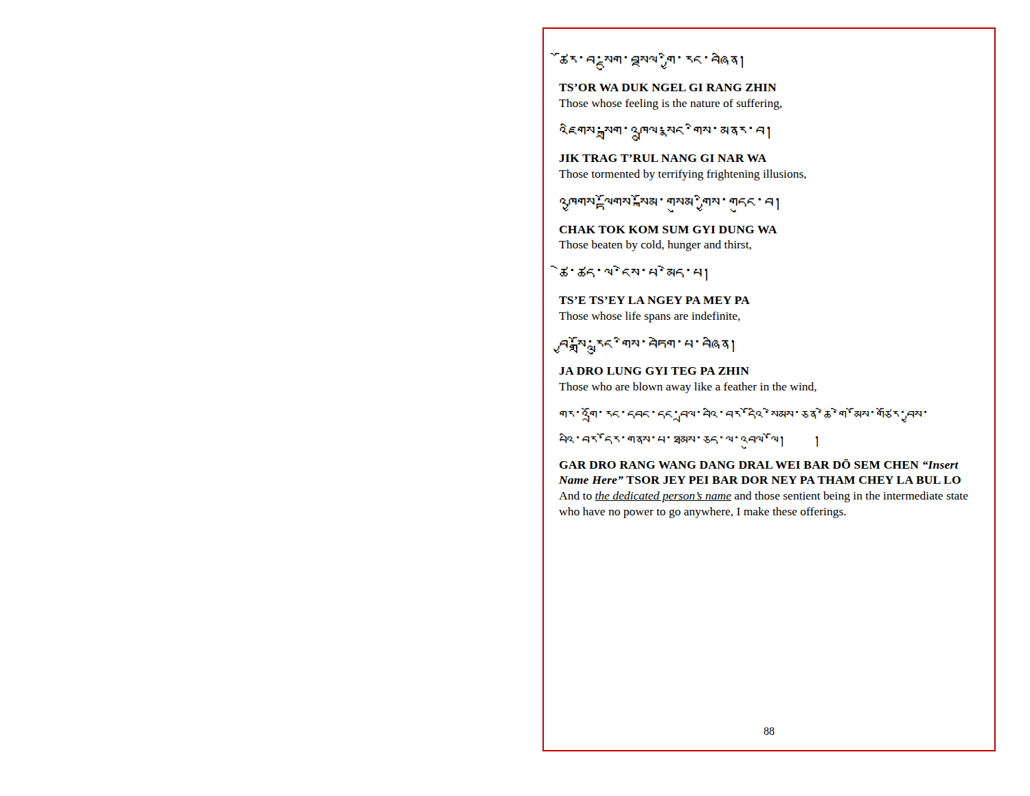ཚོར་བ་སྡུག་བསྔལ་གྱི་རང་བཞིན།
TS’OR WA DUK NGEL GI RANG ZHIN
Those whose feeling is the nature of suffering,
འཇིགས་སྐྲག་འཁྲུལ་སྣང་གིས་མནར་བ།
JIK TRAG T’RUL NANG GI NAR WA
Those tormented by terrifying frightening illusions,
འཁྱགས་ལྟོགས་སྐོམ་གསུམ་གྱིས་གདུང་བ།
CHAK TOK KOM SUM GYI DUNG WA
Those beaten by cold, hunger and thirst,
ཚེ་ཚད་ལ་ངེས་པ་མེད་པ།
TS’E TS’EY LA NGEY PA MEY PA
Those whose life spans are indefinite,
བྱ་སྒྲོ་རླུང་གིས་བཏེག་པ་བཞིན།
JA DRO LUNG GYI TEG PA ZHIN
Those who are blown away like a feather in the wind,
གར་འགྲོ་རང་དབང་དང་བྲལ་བའི་བར་དོའི་སེམས་ཅན་ཆེ་གེ་མོས་གཙོར་བྱས་
པའི་བར་དོར་གནས་པ་ཐམས་ཅད་ལ་འབུལ་ལོ།།
GAR DRO RANG WANG DANG DRAL WEI BAR DÖ SEM CHEN “Insert Name Here” TSOR JEY PEI BAR DOR NEY PA THAM CHEY LA BUL LO
And to the dedicated person’s name and those sentient being in the intermediate state who have no power to go anywhere, I make these offerings.
88